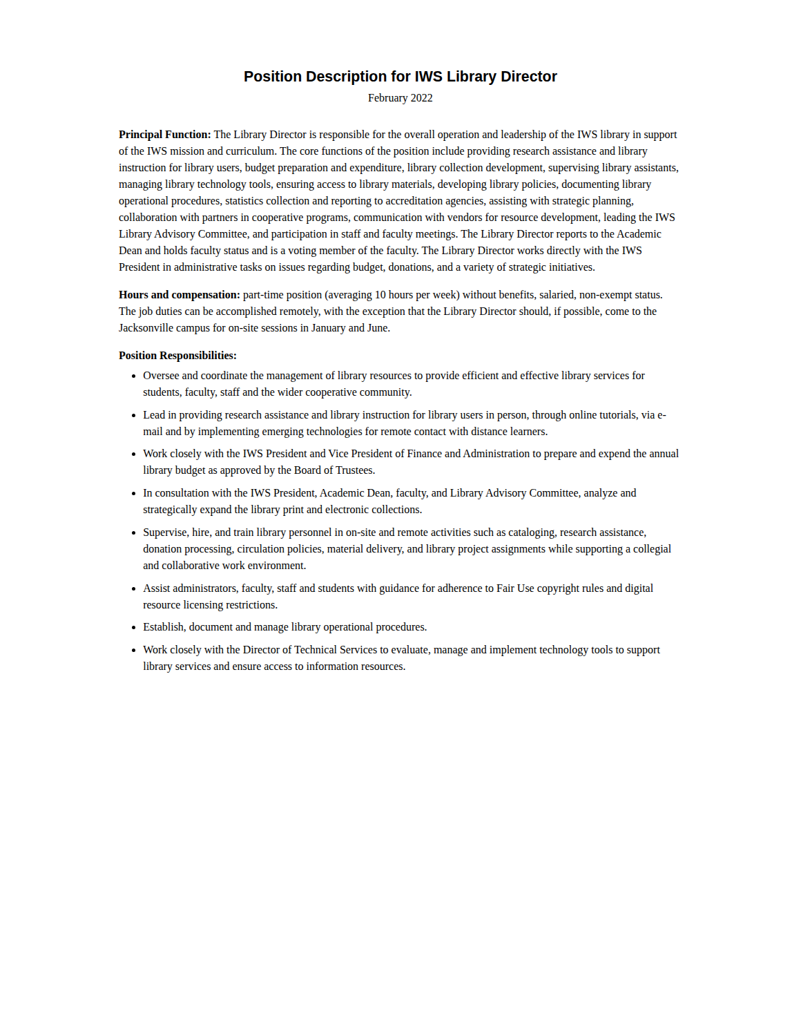Position Description for IWS Library Director
February 2022
Principal Function: The Library Director is responsible for the overall operation and leadership of the IWS library in support of the IWS mission and curriculum. The core functions of the position include providing research assistance and library instruction for library users, budget preparation and expenditure, library collection development, supervising library assistants, managing library technology tools, ensuring access to library materials, developing library policies, documenting library operational procedures, statistics collection and reporting to accreditation agencies, assisting with strategic planning, collaboration with partners in cooperative programs, communication with vendors for resource development, leading the IWS Library Advisory Committee, and participation in staff and faculty meetings. The Library Director reports to the Academic Dean and holds faculty status and is a voting member of the faculty. The Library Director works directly with the IWS President in administrative tasks on issues regarding budget, donations, and a variety of strategic initiatives.
Hours and compensation: part-time position (averaging 10 hours per week) without benefits, salaried, non-exempt status. The job duties can be accomplished remotely, with the exception that the Library Director should, if possible, come to the Jacksonville campus for on-site sessions in January and June.
Position Responsibilities:
Oversee and coordinate the management of library resources to provide efficient and effective library services for students, faculty, staff and the wider cooperative community.
Lead in providing research assistance and library instruction for library users in person, through online tutorials, via e-mail and by implementing emerging technologies for remote contact with distance learners.
Work closely with the IWS President and Vice President of Finance and Administration to prepare and expend the annual library budget as approved by the Board of Trustees.
In consultation with the IWS President, Academic Dean, faculty, and Library Advisory Committee, analyze and strategically expand the library print and electronic collections.
Supervise, hire, and train library personnel in on-site and remote activities such as cataloging, research assistance, donation processing, circulation policies, material delivery, and library project assignments while supporting a collegial and collaborative work environment.
Assist administrators, faculty, staff and students with guidance for adherence to Fair Use copyright rules and digital resource licensing restrictions.
Establish, document and manage library operational procedures.
Work closely with the Director of Technical Services to evaluate, manage and implement technology tools to support library services and ensure access to information resources.